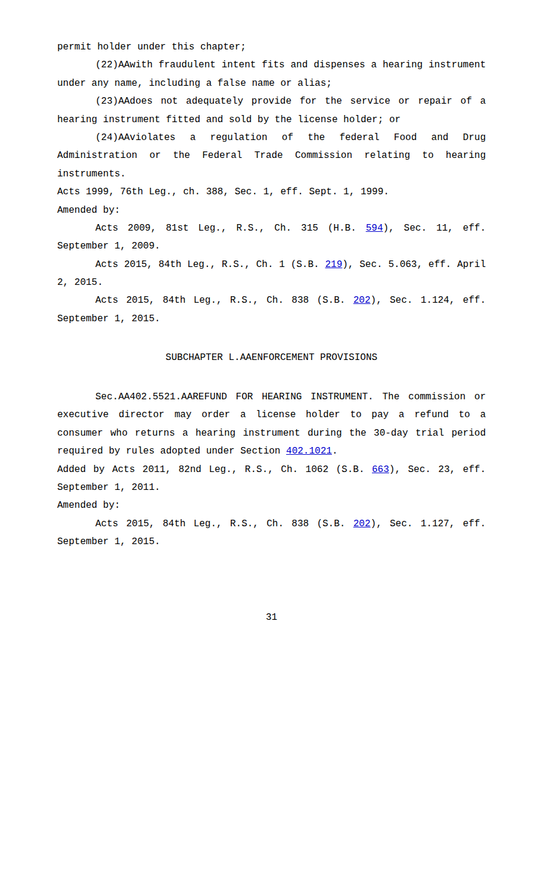permit holder under this chapter;
(22)AAwith fraudulent intent fits and dispenses a hearing instrument under any name, including a false name or alias;
(23)AAdoes not adequately provide for the service or repair of a hearing instrument fitted and sold by the license holder; or
(24)AAviolates a regulation of the federal Food and Drug Administration or the Federal Trade Commission relating to hearing instruments.
Acts 1999, 76th Leg., ch. 388, Sec. 1, eff. Sept. 1, 1999.
Amended by:
Acts 2009, 81st Leg., R.S., Ch. 315 (H.B. 594), Sec. 11, eff. September 1, 2009.
Acts 2015, 84th Leg., R.S., Ch. 1 (S.B. 219), Sec. 5.063, eff. April 2, 2015.
Acts 2015, 84th Leg., R.S., Ch. 838 (S.B. 202), Sec. 1.124, eff. September 1, 2015.
SUBCHAPTER L.AAENFORCEMENT PROVISIONS
Sec.AA402.5521.AAREFUND FOR HEARING INSTRUMENT. The commission or executive director may order a license holder to pay a refund to a consumer who returns a hearing instrument during the 30-day trial period required by rules adopted under Section 402.1021.
Added by Acts 2011, 82nd Leg., R.S., Ch. 1062 (S.B. 663), Sec. 23, eff. September 1, 2011.
Amended by:
Acts 2015, 84th Leg., R.S., Ch. 838 (S.B. 202), Sec. 1.127, eff. September 1, 2015.
31